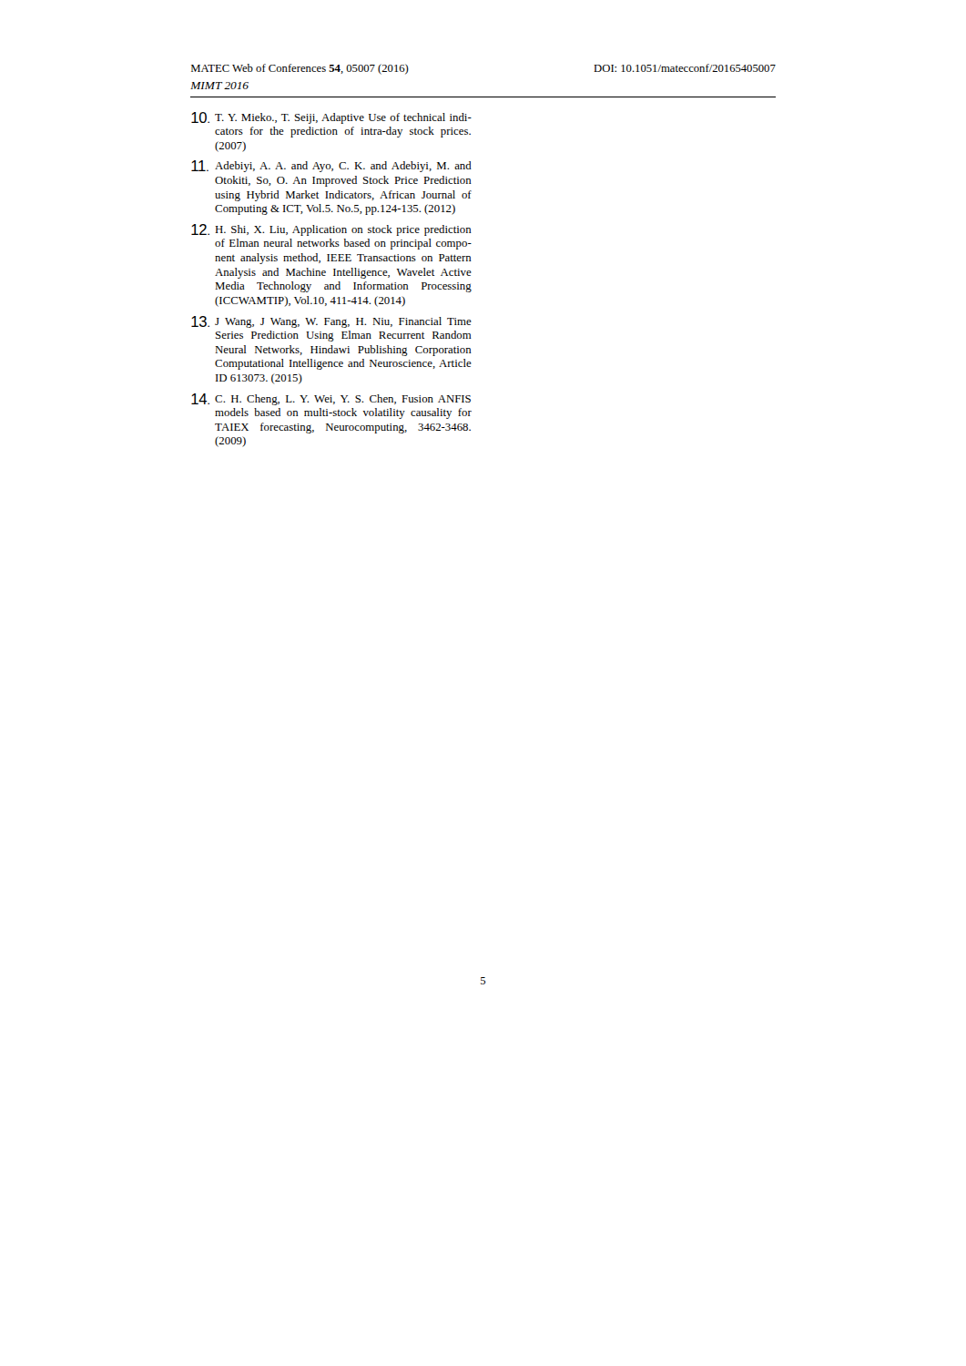MATEC Web of Conferences 54, 05007 (2016)
DOI: 10.1051/matecconf/20165405007
MIMT 2016
10. T. Y. Mieko., T. Seiji, Adaptive Use of technical indicators for the prediction of intra-day stock prices. (2007)
11. Adebiyi, A. A. and Ayo, C. K. and Adebiyi, M. and Otokiti, So, O. An Improved Stock Price Prediction using Hybrid Market Indicators, African Journal of Computing & ICT, Vol.5. No.5, pp.124-135. (2012)
12. H. Shi, X. Liu, Application on stock price prediction of Elman neural networks based on principal component analysis method, IEEE Transactions on Pattern Analysis and Machine Intelligence, Wavelet Active Media Technology and Information Processing (ICCWAMTIP), Vol.10, 411-414. (2014)
13. J Wang, J Wang, W. Fang, H. Niu, Financial Time Series Prediction Using Elman Recurrent Random Neural Networks, Hindawi Publishing Corporation Computational Intelligence and Neuroscience, Article ID 613073. (2015)
14. C. H. Cheng, L. Y. Wei, Y. S. Chen, Fusion ANFIS models based on multi-stock volatility causality for TAIEX forecasting, Neurocomputing, 3462-3468. (2009)
5